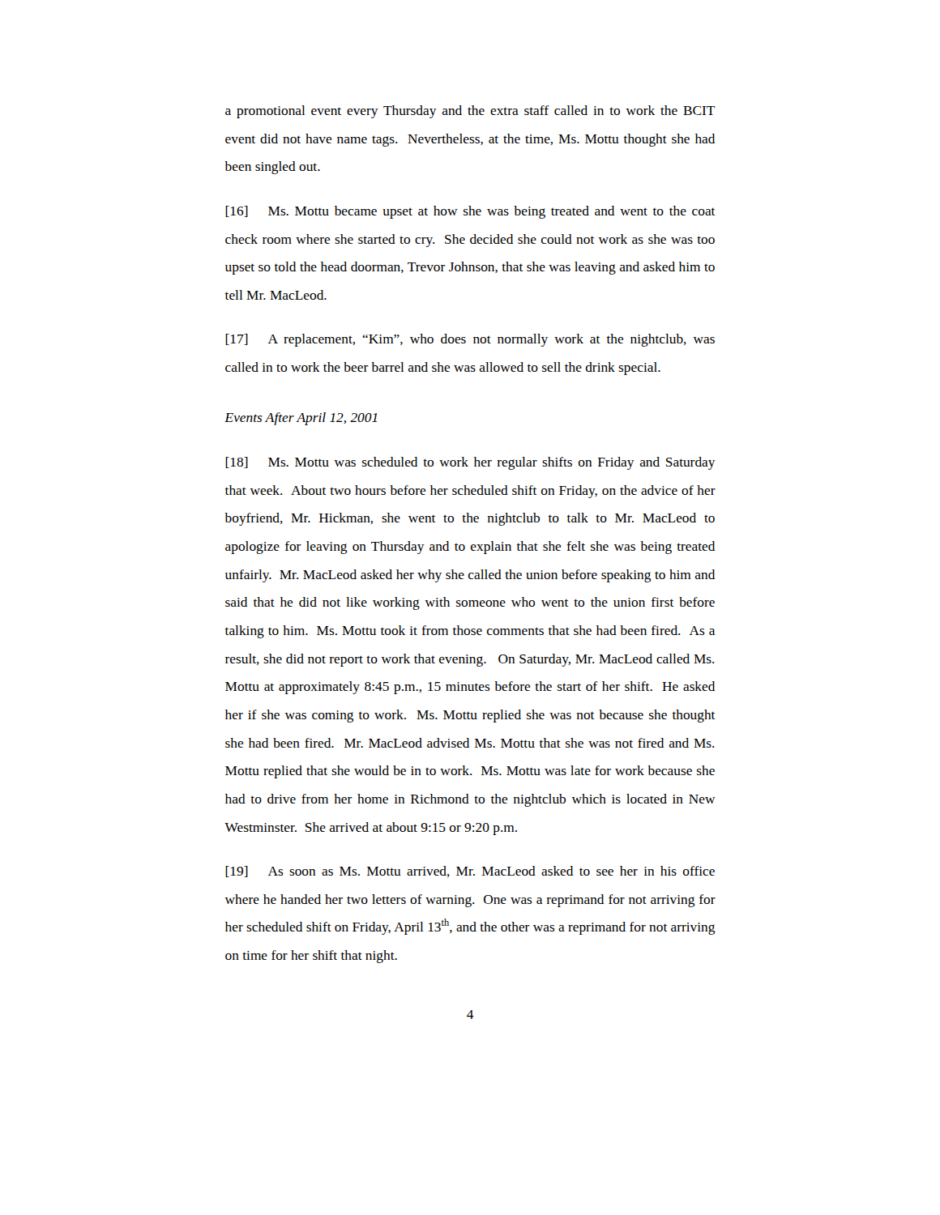a promotional event every Thursday and the extra staff called in to work the BCIT event did not have name tags. Nevertheless, at the time, Ms. Mottu thought she had been singled out.
[16] Ms. Mottu became upset at how she was being treated and went to the coat check room where she started to cry. She decided she could not work as she was too upset so told the head doorman, Trevor Johnson, that she was leaving and asked him to tell Mr. MacLeod.
[17] A replacement, “Kim”, who does not normally work at the nightclub, was called in to work the beer barrel and she was allowed to sell the drink special.
Events After April 12, 2001
[18] Ms. Mottu was scheduled to work her regular shifts on Friday and Saturday that week. About two hours before her scheduled shift on Friday, on the advice of her boyfriend, Mr. Hickman, she went to the nightclub to talk to Mr. MacLeod to apologize for leaving on Thursday and to explain that she felt she was being treated unfairly. Mr. MacLeod asked her why she called the union before speaking to him and said that he did not like working with someone who went to the union first before talking to him. Ms. Mottu took it from those comments that she had been fired. As a result, she did not report to work that evening. On Saturday, Mr. MacLeod called Ms. Mottu at approximately 8:45 p.m., 15 minutes before the start of her shift. He asked her if she was coming to work. Ms. Mottu replied she was not because she thought she had been fired. Mr. MacLeod advised Ms. Mottu that she was not fired and Ms. Mottu replied that she would be in to work. Ms. Mottu was late for work because she had to drive from her home in Richmond to the nightclub which is located in New Westminster. She arrived at about 9:15 or 9:20 p.m.
[19] As soon as Ms. Mottu arrived, Mr. MacLeod asked to see her in his office where he handed her two letters of warning. One was a reprimand for not arriving for her scheduled shift on Friday, April 13th, and the other was a reprimand for not arriving on time for her shift that night.
4